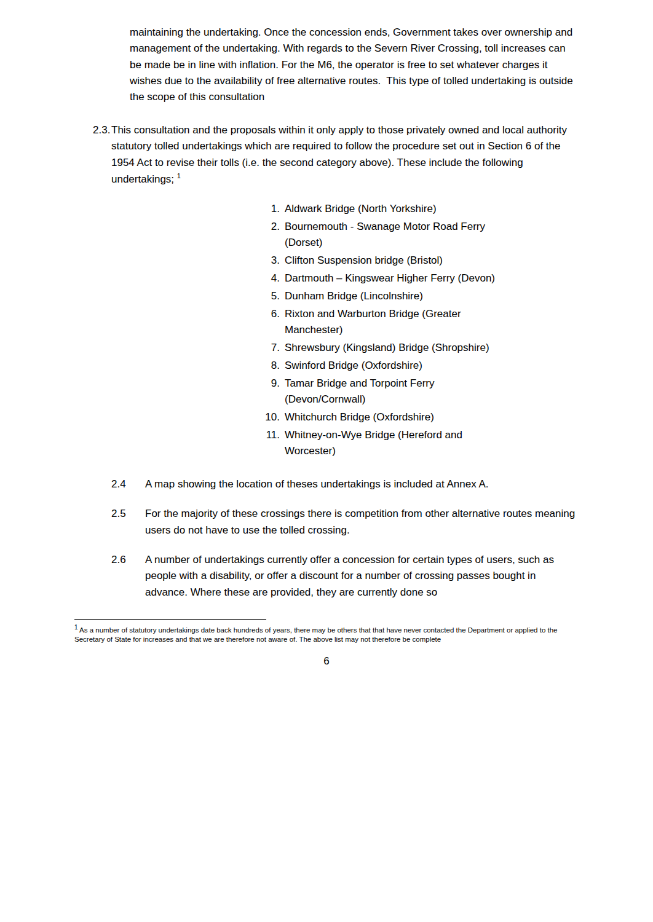maintaining the undertaking. Once the concession ends, Government takes over ownership and management of the undertaking. With regards to the Severn River Crossing, toll increases can be made be in line with inflation. For the M6, the operator is free to set whatever charges it wishes due to the availability of free alternative routes. This type of tolled undertaking is outside the scope of this consultation
2.3.
This consultation and the proposals within it only apply to those privately owned and local authority statutory tolled undertakings which are required to follow the procedure set out in Section 6 of the 1954 Act to revise their tolls (i.e. the second category above). These include the following undertakings; 1
1. Aldwark Bridge (North Yorkshire)
2. Bournemouth - Swanage Motor Road Ferry(Dorset)
3. Clifton Suspension bridge (Bristol)
4. Dartmouth – Kingswear Higher Ferry (Devon)
5. Dunham Bridge (Lincolnshire)
6. Rixton and Warburton Bridge (Greater Manchester)
7. Shrewsbury (Kingsland) Bridge (Shropshire)
8. Swinford Bridge (Oxfordshire)
9. Tamar Bridge and Torpoint Ferry(Devon/Cornwall)
10. Whitchurch Bridge (Oxfordshire)
11. Whitney-on-Wye Bridge (Hereford and Worcester)
2.4
A map showing the location of theses undertakings is included at Annex A.
2.5
For the majority of these crossings there is competition from other alternative routes meaning users do not have to use the tolled crossing.
2.6
A number of undertakings currently offer a concession for certain types of users, such as people with a disability, or offer a discount for a number of crossing passes bought in advance. Where these are provided, they are currently done so
1 As a number of statutory undertakings date back hundreds of years, there may be others that that have never contacted the Department or applied to the Secretary of State for increases and that we are therefore not aware of. The above list may not therefore be complete
6